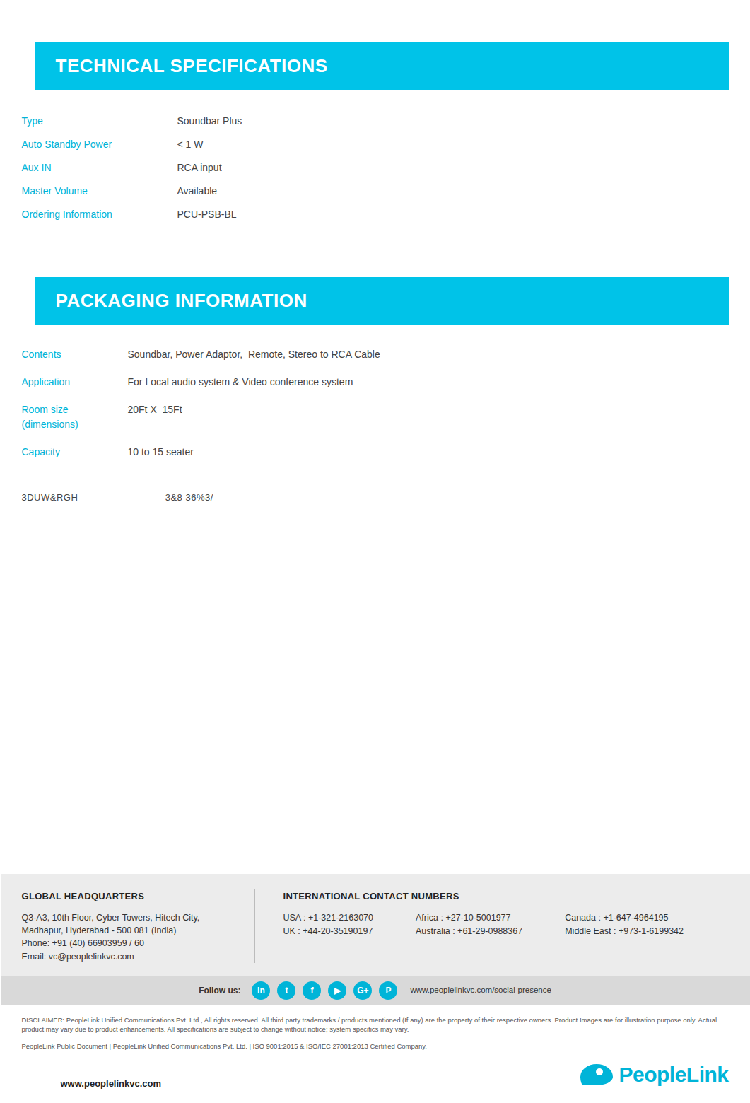TECHNICAL SPECIFICATIONS
| Type | Soundbar Plus |
| Auto Standby Power | < 1 W |
| Aux IN | RCA input |
| Master Volume | Available |
| Ordering Information | PCU-PSB-BL |
PACKAGING INFORMATION
| Contents | Soundbar, Power Adaptor, Remote, Stereo to RCA Cable |
| Application | For Local audio system & Video conference system |
| Room size (dimensions) | 20Ft X 15Ft |
| Capacity | 10 to 15 seater |
3DUW&RGH 3&8 36%3/
GLOBAL HEADQUARTERS
Q3-A3, 10th Floor, Cyber Towers, Hitech City,
Madhapur, Hyderabad - 500 081 (India)
Phone: +91 (40) 66903959 / 60
Email: vc@peoplelinkvc.com
INTERNATIONAL CONTACT NUMBERS
USA : +1-321-2163070
UK : +44-20-35190197
Africa : +27-10-5001977
Australia : +61-29-0988367
Canada : +1-647-4964195
Middle East : +973-1-6199342
Follow us: in t f ▶ G+ P www.peoplelinkvc.com/social-presence
DISCLAIMER: PeopleLink Unified Communications Pvt. Ltd., All rights reserved. All third party trademarks / products mentioned (If any) are the property of their respective owners. Product Images are for illustration purpose only. Actual product may vary due to product enhancements. All specifications are subject to change without notice; system specifics may vary.
PeopleLink Public Document | PeopleLink Unified Communications Pvt. Ltd. | ISO 9001:2015 & ISO/IEC 27001:2013 Certified Company.
www.peoplelinkvc.com
PeopleLink